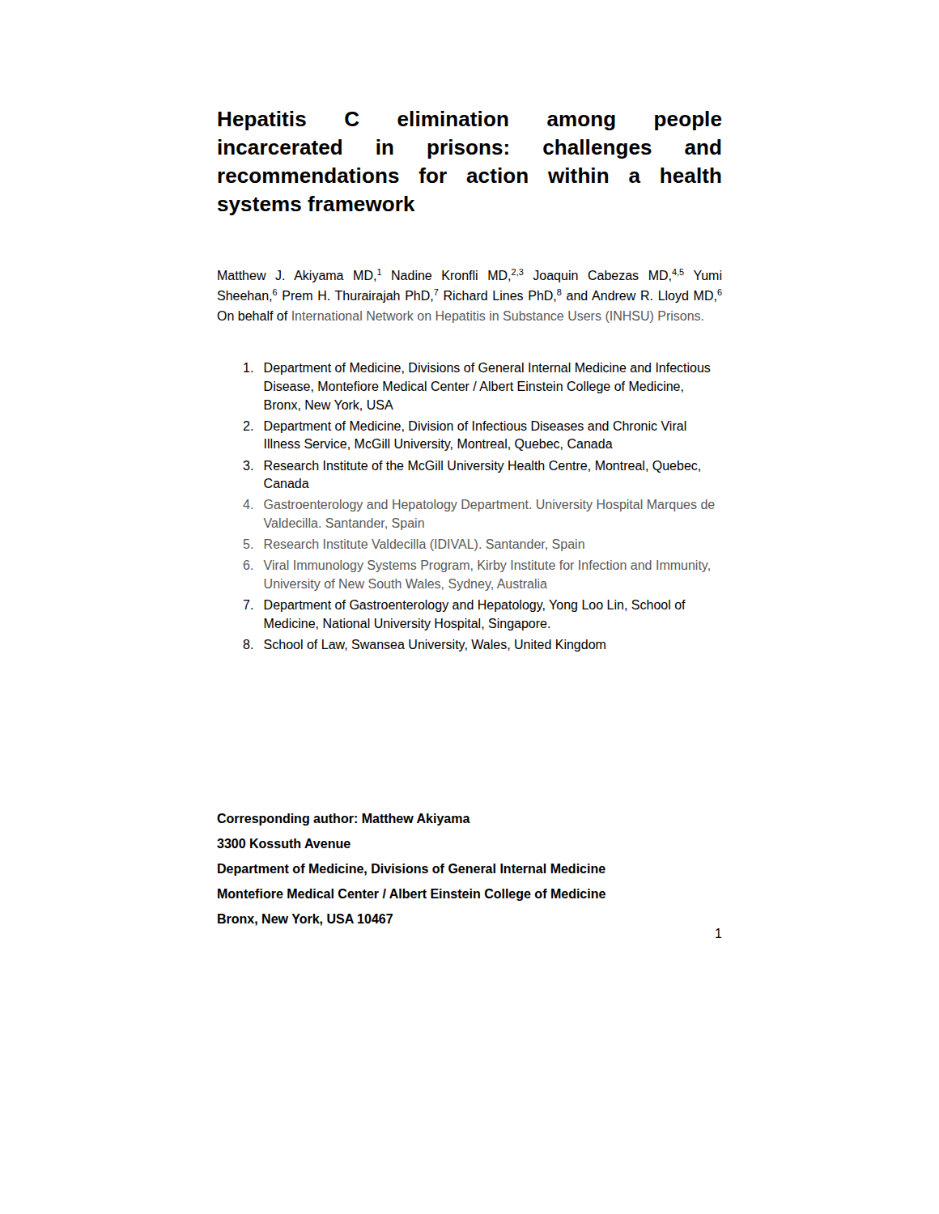Hepatitis C elimination among people incarcerated in prisons: challenges and recommendations for action within a health systems framework
Matthew J. Akiyama MD,1 Nadine Kronfli MD,2,3 Joaquin Cabezas MD,4,5 Yumi Sheehan,6 Prem H. Thurairajah PhD,7 Richard Lines PhD,8 and Andrew R. Lloyd MD,6 On behalf of International Network on Hepatitis in Substance Users (INHSU) Prisons.
Department of Medicine, Divisions of General Internal Medicine and Infectious Disease, Montefiore Medical Center / Albert Einstein College of Medicine, Bronx, New York, USA
Department of Medicine, Division of Infectious Diseases and Chronic Viral Illness Service, McGill University, Montreal, Quebec, Canada
Research Institute of the McGill University Health Centre, Montreal, Quebec, Canada
Gastroenterology and Hepatology Department. University Hospital Marques de Valdecilla. Santander, Spain
Research Institute Valdecilla (IDIVAL). Santander, Spain
Viral Immunology Systems Program, Kirby Institute for Infection and Immunity, University of New South Wales, Sydney, Australia
Department of Gastroenterology and Hepatology, Yong Loo Lin, School of Medicine, National University Hospital, Singapore.
School of Law, Swansea University, Wales, United Kingdom
Corresponding author: Matthew Akiyama
3300 Kossuth Avenue
Department of Medicine, Divisions of General Internal Medicine
Montefiore Medical Center / Albert Einstein College of Medicine
Bronx, New York, USA 10467
1